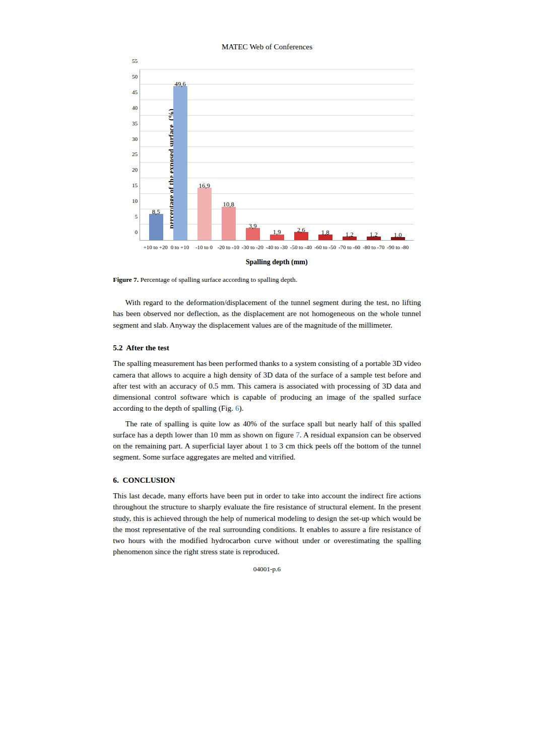MATEC Web of Conferences
percentage of the exposed surface (%)
55
50
45
40
35
30
25
20
15
10
5
0
8,5
49,6
16,9
10,8
3,9
1,9
2,6
1,8
1,2
1,2
1,0
+10 to +20 0 to +10 -10 to 0 -20 to -10 -30 to -20 -40 to -30 -50 to -40 -60 to -50 -70 to -60 -80 to -70 -90 to -80
Spalling depth (mm)
Figure 7. Percentage of spalling surface according to spalling depth.
With regard to the deformation/displacement of the tunnel segment during the test, no lifting has been observed nor deflection, as the displacement are not homogeneous on the whole tunnel segment and slab. Anyway the displacement values are of the magnitude of the millimeter.
5.2 After the test
The spalling measurement has been performed thanks to a system consisting of a portable 3D video camera that allows to acquire a high density of 3D data of the surface of a sample test before and after test with an accuracy of 0.5 mm. This camera is associated with processing of 3D data and dimensional control software which is capable of producing an image of the spalled surface according to the depth of spalling (Fig. 6).
The rate of spalling is quite low as 40% of the surface spall but nearly half of this spalled surface has a depth lower than 10 mm as shown on figure 7. A residual expansion can be observed on the remaining part. A superficial layer about 1 to 3 cm thick peels off the bottom of the tunnel segment. Some surface aggregates are melted and vitrified.
6. CONCLUSION
This last decade, many efforts have been put in order to take into account the indirect fire actions throughout the structure to sharply evaluate the fire resistance of structural element. In the present study, this is achieved through the help of numerical modeling to design the set-up which would be the most representative of the real surrounding conditions. It enables to assure a fire resistance of two hours with the modified hydrocarbon curve without under or overestimating the spalling phenomenon since the right stress state is reproduced.
04001-p.6